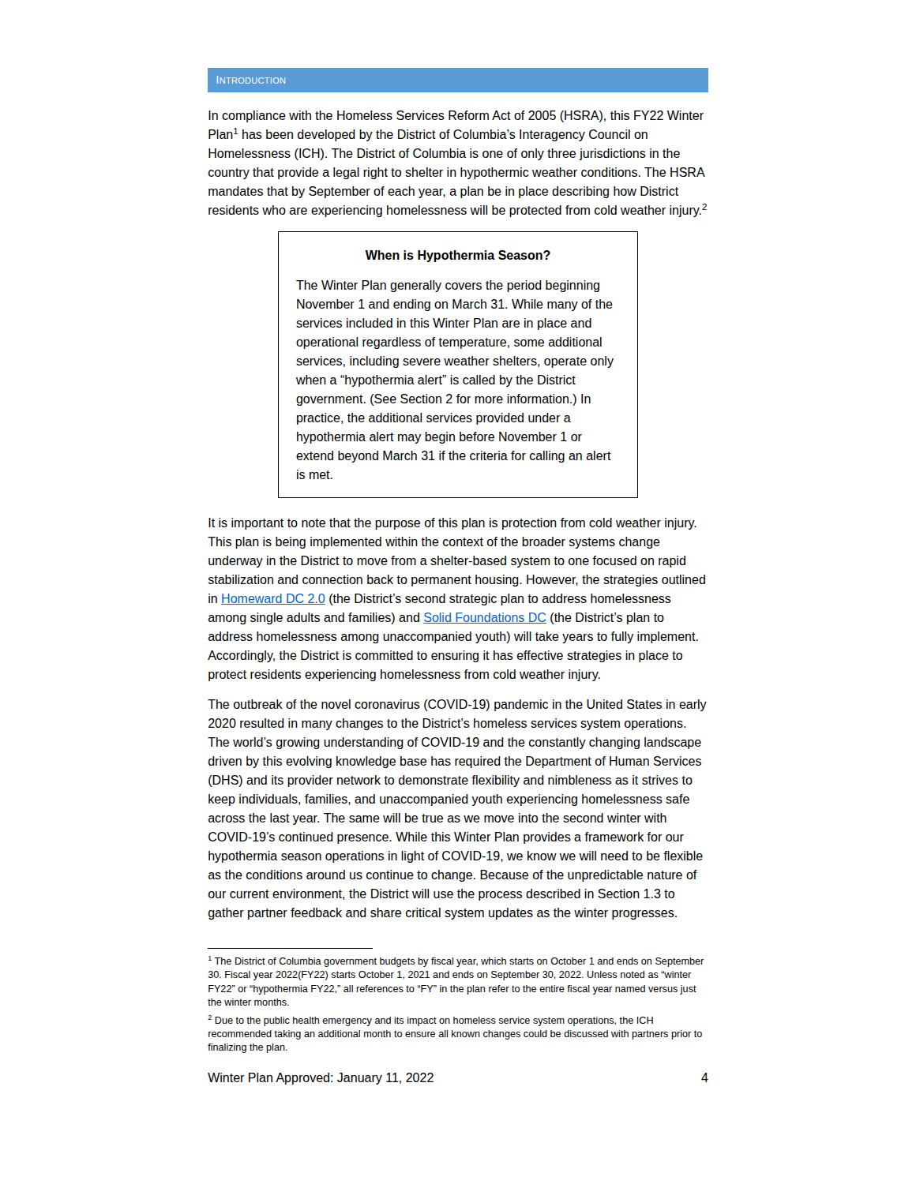Introduction
In compliance with the Homeless Services Reform Act of 2005 (HSRA), this FY22 Winter Plan1 has been developed by the District of Columbia’s Interagency Council on Homelessness (ICH). The District of Columbia is one of only three jurisdictions in the country that provide a legal right to shelter in hypothermic weather conditions. The HSRA mandates that by September of each year, a plan be in place describing how District residents who are experiencing homelessness will be protected from cold weather injury.2
When is Hypothermia Season?
The Winter Plan generally covers the period beginning November 1 and ending on March 31. While many of the services included in this Winter Plan are in place and operational regardless of temperature, some additional services, including severe weather shelters, operate only when a “hypothermia alert” is called by the District government. (See Section 2 for more information.) In practice, the additional services provided under a hypothermia alert may begin before November 1 or extend beyond March 31 if the criteria for calling an alert is met.
It is important to note that the purpose of this plan is protection from cold weather injury. This plan is being implemented within the context of the broader systems change underway in the District to move from a shelter-based system to one focused on rapid stabilization and connection back to permanent housing. However, the strategies outlined in Homeward DC 2.0 (the District’s second strategic plan to address homelessness among single adults and families) and Solid Foundations DC (the District’s plan to address homelessness among unaccompanied youth) will take years to fully implement. Accordingly, the District is committed to ensuring it has effective strategies in place to protect residents experiencing homelessness from cold weather injury.
The outbreak of the novel coronavirus (COVID-19) pandemic in the United States in early 2020 resulted in many changes to the District’s homeless services system operations. The world’s growing understanding of COVID-19 and the constantly changing landscape driven by this evolving knowledge base has required the Department of Human Services (DHS) and its provider network to demonstrate flexibility and nimbleness as it strives to keep individuals, families, and unaccompanied youth experiencing homelessness safe across the last year. The same will be true as we move into the second winter with COVID-19’s continued presence. While this Winter Plan provides a framework for our hypothermia season operations in light of COVID-19, we know we will need to be flexible as the conditions around us continue to change. Because of the unpredictable nature of our current environment, the District will use the process described in Section 1.3 to gather partner feedback and share critical system updates as the winter progresses.
1 The District of Columbia government budgets by fiscal year, which starts on October 1 and ends on September 30. Fiscal year 2022(FY22) starts October 1, 2021 and ends on September 30, 2022. Unless noted as “winter FY22” or “hypothermia FY22,” all references to “FY” in the plan refer to the entire fiscal year named versus just the winter months.
2 Due to the public health emergency and its impact on homeless service system operations, the ICH recommended taking an additional month to ensure all known changes could be discussed with partners prior to finalizing the plan.
Winter Plan Approved: January 11, 2022 4